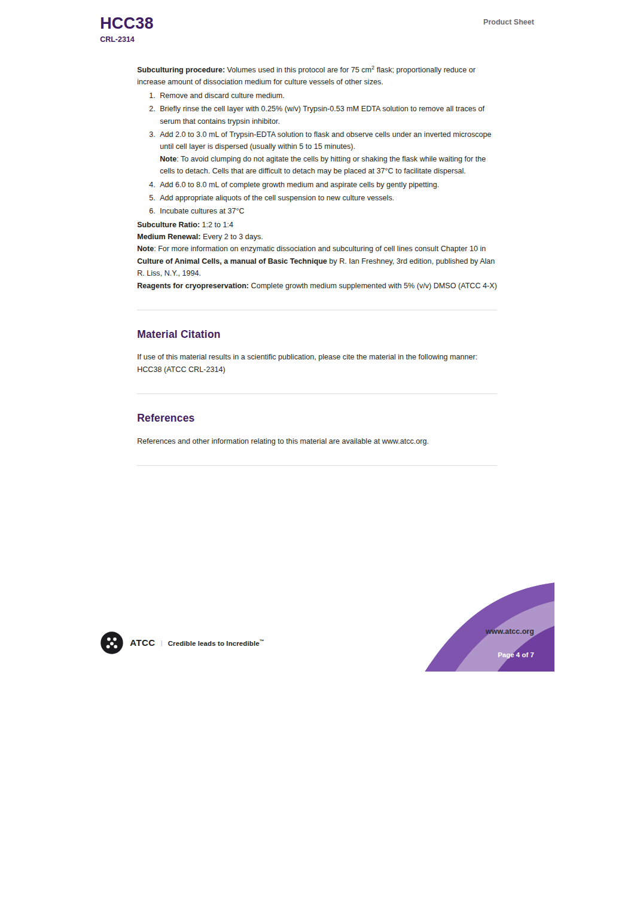HCC38
CRL-2314
Product Sheet
Subculturing procedure: Volumes used in this protocol are for 75 cm2 flask; proportionally reduce or increase amount of dissociation medium for culture vessels of other sizes.
Remove and discard culture medium.
Briefly rinse the cell layer with 0.25% (w/v) Trypsin-0.53 mM EDTA solution to remove all traces of serum that contains trypsin inhibitor.
Add 2.0 to 3.0 mL of Trypsin-EDTA solution to flask and observe cells under an inverted microscope until cell layer is dispersed (usually within 5 to 15 minutes). Note: To avoid clumping do not agitate the cells by hitting or shaking the flask while waiting for the cells to detach. Cells that are difficult to detach may be placed at 37°C to facilitate dispersal.
Add 6.0 to 8.0 mL of complete growth medium and aspirate cells by gently pipetting.
Add appropriate aliquots of the cell suspension to new culture vessels.
Incubate cultures at 37°C
Subculture Ratio: 1:2 to 1:4
Medium Renewal: Every 2 to 3 days.
Note: For more information on enzymatic dissociation and subculturing of cell lines consult Chapter 10 in Culture of Animal Cells, a manual of Basic Technique by R. Ian Freshney, 3rd edition, published by Alan R. Liss, N.Y., 1994.
Reagents for cryopreservation: Complete growth medium supplemented with 5% (v/v) DMSO (ATCC 4-X)
Material Citation
If use of this material results in a scientific publication, please cite the material in the following manner: HCC38 (ATCC CRL-2314)
References
References and other information relating to this material are available at www.atcc.org.
ATCC | Credible leads to Incredible™
www.atcc.org
Page 4 of 7